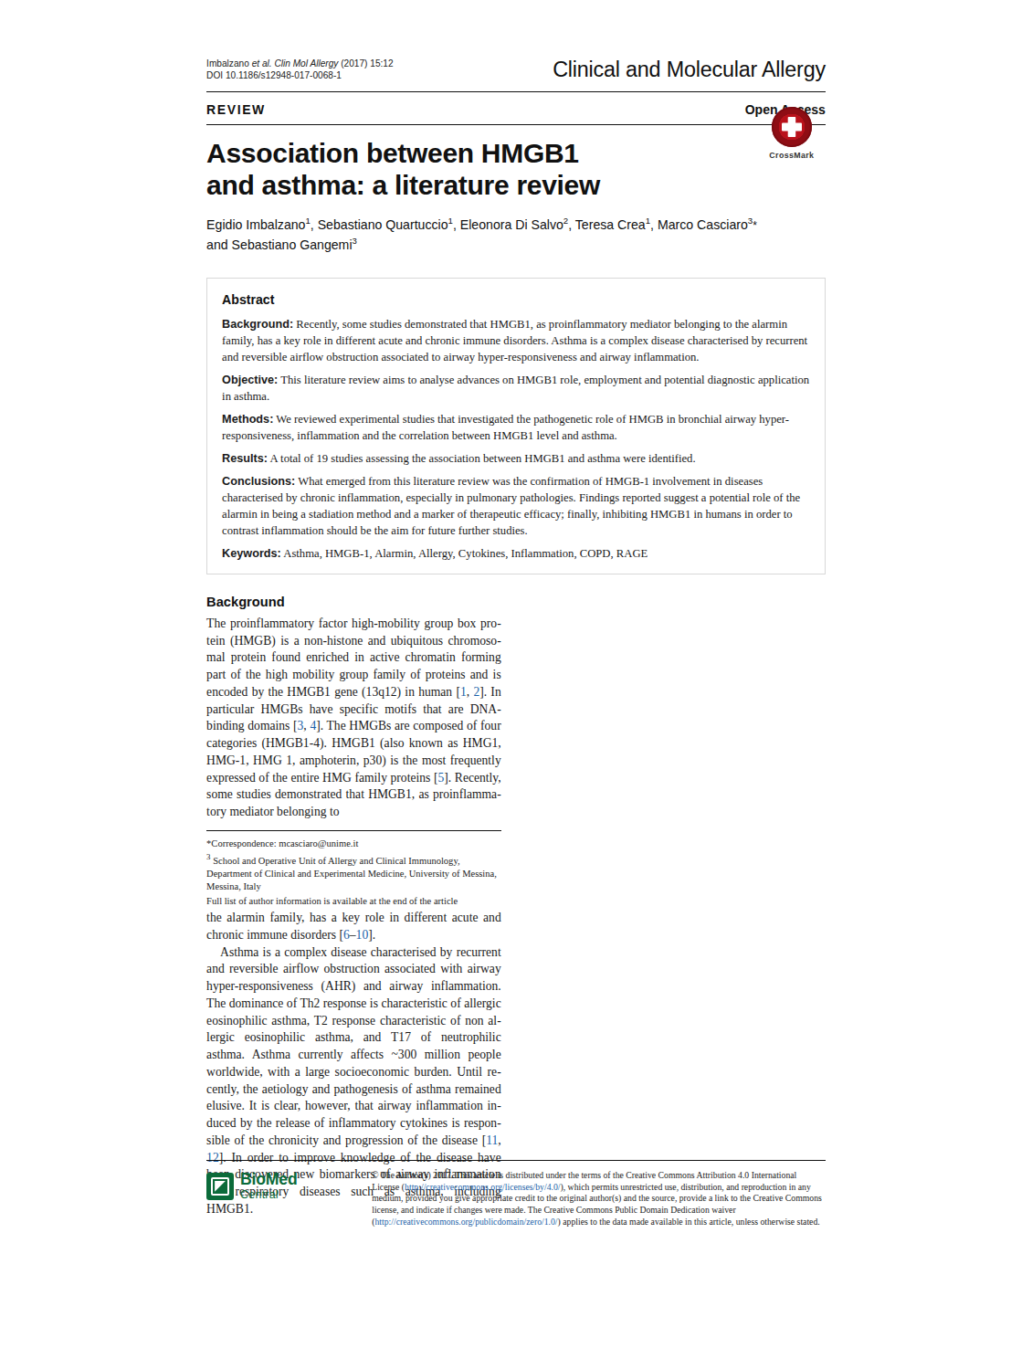Imbalzano et al. Clin Mol Allergy (2017) 15:12
DOI 10.1186/s12948-017-0068-1
Clinical and Molecular Allergy
Review
Open Access
CrossMark
Association between HMGB1
and asthma: a literature review
Egidio Imbalzano1, Sebastiano Quartuccio1, Eleonora Di Salvo2, Teresa Crea1, Marco Casciaro3*
and Sebastiano Gangemi3
Abstract
Background: Recently, some studies demonstrated that HMGB1, as proinflammatory mediator belonging to the alarmin family, has a key role in different acute and chronic immune disorders. Asthma is a complex disease characterised by recurrent and reversible airflow obstruction associated to airway hyper-responsiveness and airway inflammation.
Objective: This literature review aims to analyse advances on HMGB1 role, employment and potential diagnostic application in asthma.
Methods: We reviewed experimental studies that investigated the pathogenetic role of HMGB in bronchial airway hyper-responsiveness, inflammation and the correlation between HMGB1 level and asthma.
Results: A total of 19 studies assessing the association between HMGB1 and asthma were identified.
Conclusions: What emerged from this literature review was the confirmation of HMGB-1 involvement in diseases characterised by chronic inflammation, especially in pulmonary pathologies. Findings reported suggest a potential role of the alarmin in being a stadiation method and a marker of therapeutic efficacy; finally, inhibiting HMGB1 in humans in order to contrast inflammation should be the aim for future further studies.
Keywords: Asthma, HMGB-1, Alarmin, Allergy, Cytokines, Inflammation, COPD, RAGE
Background
The proinflammatory factor high-mobility group box protein (HMGB) is a non-histone and ubiquitous chromosomal protein found enriched in active chromatin forming part of the high mobility group family of proteins and is encoded by the HMGB1 gene (13q12) in human [1, 2]. In particular HMGBs have specific motifs that are DNA-binding domains [3, 4]. The HMGBs are composed of four categories (HMGB1-4). HMGB1 (also known as HMG1, HMG-1, HMG 1, amphoterin, p30) is the most frequently expressed of the entire HMG family proteins [5]. Recently, some studies demonstrated that HMGB1, as proinflammatory mediator belonging to
*Correspondence: mcasciaro@unime.it
3 School and Operative Unit of Allergy and Clinical Immunology, Department of Clinical and Experimental Medicine, University of Messina, Messina, Italy
Full list of author information is available at the end of the article
the alarmin family, has a key role in different acute and chronic immune disorders [6–10].
Asthma is a complex disease characterised by recurrent and reversible airflow obstruction associated with airway hyper-responsiveness (AHR) and airway inflammation. The dominance of Th2 response is characteristic of allergic eosinophilic asthma, T2 response characteristic of non allergic eosinophilic asthma, and T17 of neutrophilic asthma. Asthma currently affects ~300 million people worldwide, with a large socioeconomic burden. Until recently, the aetiology and pathogenesis of asthma remained elusive. It is clear, however, that airway inflammation induced by the release of inflammatory cytokines is responsible of the chronicity and progression of the disease [11, 12]. In order to improve knowledge of the disease have been discovered new biomarkers of airway inflammation and respiratory diseases such as asthma, including HMGB1.
BioMed Central
© The Author(s) 2017. This article is distributed under the terms of the Creative Commons Attribution 4.0 International License (http://creativecommons.org/licenses/by/4.0/), which permits unrestricted use, distribution, and reproduction in any medium, provided you give appropriate credit to the original author(s) and the source, provide a link to the Creative Commons license, and indicate if changes were made. The Creative Commons Public Domain Dedication waiver (http://creativecommons.org/publicdomain/zero/1.0/) applies to the data made available in this article, unless otherwise stated.